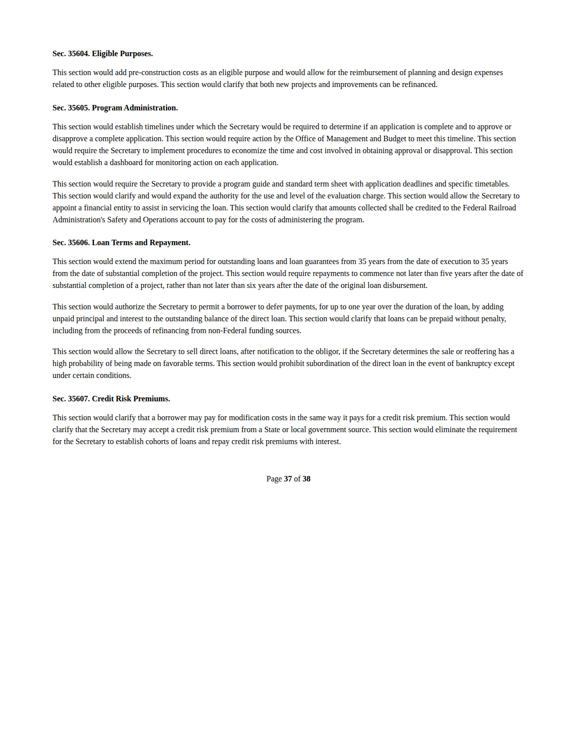Sec. 35604. Eligible Purposes.
This section would add pre-construction costs as an eligible purpose and would allow for the reimbursement of planning and design expenses related to other eligible purposes. This section would clarify that both new projects and improvements can be refinanced.
Sec. 35605. Program Administration.
This section would establish timelines under which the Secretary would be required to determine if an application is complete and to approve or disapprove a complete application. This section would require action by the Office of Management and Budget to meet this timeline. This section would require the Secretary to implement procedures to economize the time and cost involved in obtaining approval or disapproval. This section would establish a dashboard for monitoring action on each application.
This section would require the Secretary to provide a program guide and standard term sheet with application deadlines and specific timetables. This section would clarify and would expand the authority for the use and level of the evaluation charge. This section would allow the Secretary to appoint a financial entity to assist in servicing the loan. This section would clarify that amounts collected shall be credited to the Federal Railroad Administration's Safety and Operations account to pay for the costs of administering the program.
Sec. 35606. Loan Terms and Repayment.
This section would extend the maximum period for outstanding loans and loan guarantees from 35 years from the date of execution to 35 years from the date of substantial completion of the project. This section would require repayments to commence not later than five years after the date of substantial completion of a project, rather than not later than six years after the date of the original loan disbursement.
This section would authorize the Secretary to permit a borrower to defer payments, for up to one year over the duration of the loan, by adding unpaid principal and interest to the outstanding balance of the direct loan. This section would clarify that loans can be prepaid without penalty, including from the proceeds of refinancing from non-Federal funding sources.
This section would allow the Secretary to sell direct loans, after notification to the obligor, if the Secretary determines the sale or reoffering has a high probability of being made on favorable terms. This section would prohibit subordination of the direct loan in the event of bankruptcy except under certain conditions.
Sec. 35607. Credit Risk Premiums.
This section would clarify that a borrower may pay for modification costs in the same way it pays for a credit risk premium. This section would clarify that the Secretary may accept a credit risk premium from a State or local government source. This section would eliminate the requirement for the Secretary to establish cohorts of loans and repay credit risk premiums with interest.
Page 37 of 38